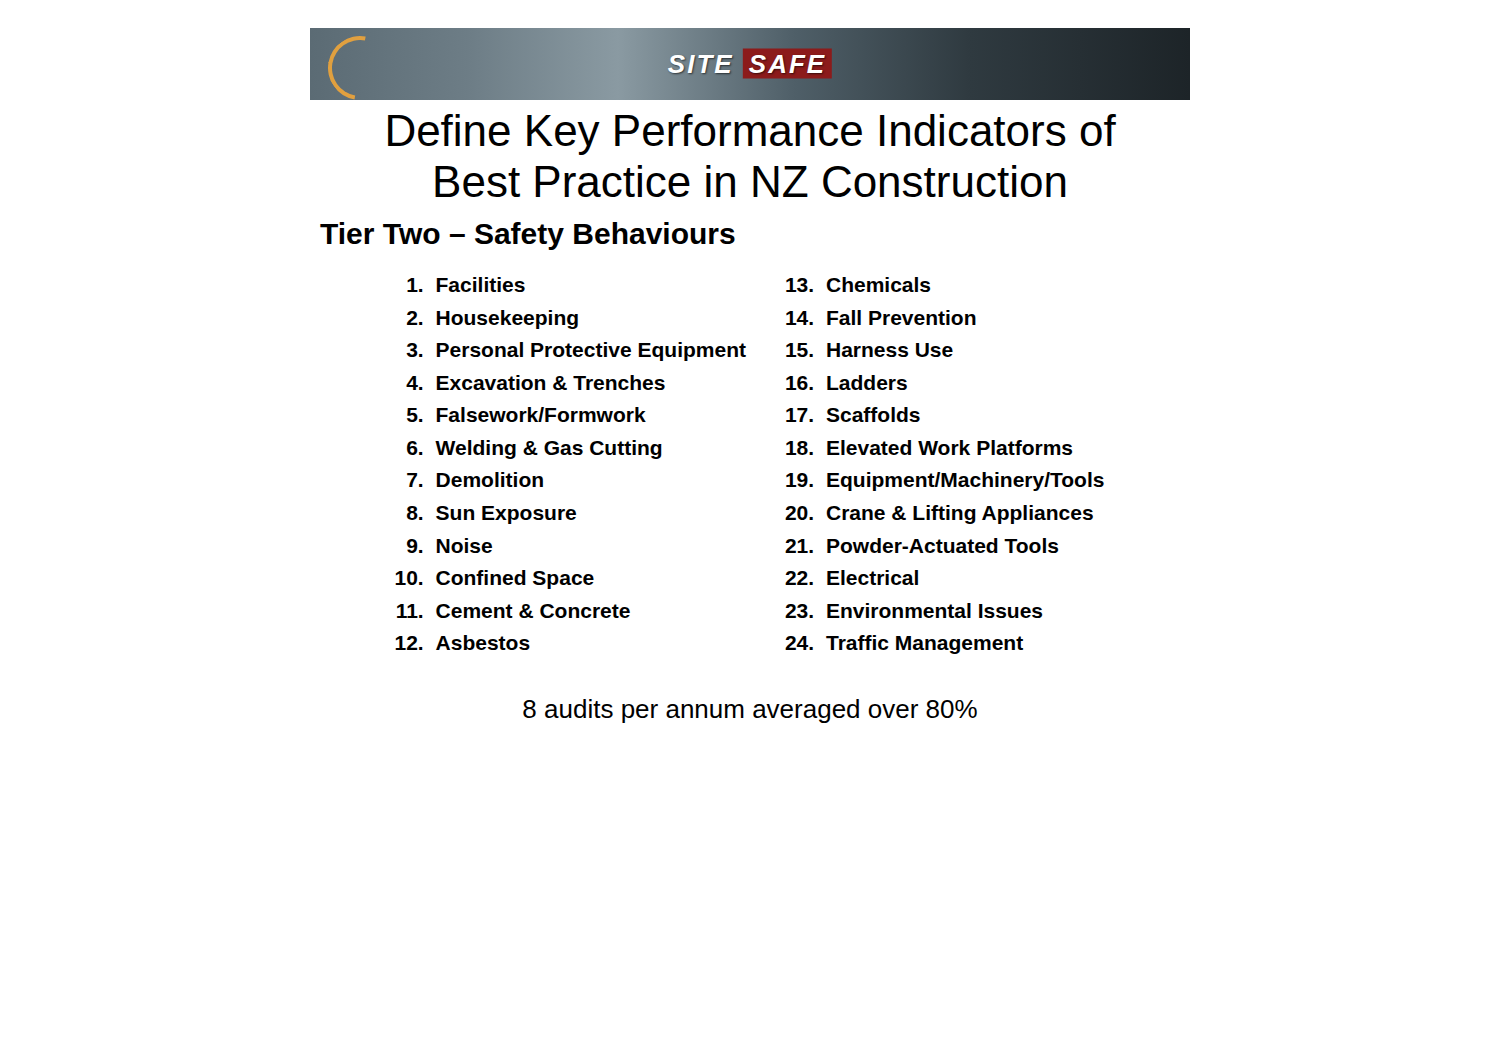SITE SAFE
Define Key Performance Indicators of
Best Practice in NZ Construction
Tier Two – Safety Behaviours
Facilities
Housekeeping
Personal Protective Equipment
Excavation & Trenches
Falsework/Formwork
Welding & Gas Cutting
Demolition
Sun Exposure
Noise
Confined Space
Cement & Concrete
Asbestos
Chemicals
Fall Prevention
Harness Use
Ladders
Scaffolds
Elevated Work Platforms
Equipment/Machinery/Tools
Crane & Lifting Appliances
Powder-Actuated Tools
Electrical
Environmental Issues
Traffic Management
8 audits per annum averaged over 80%